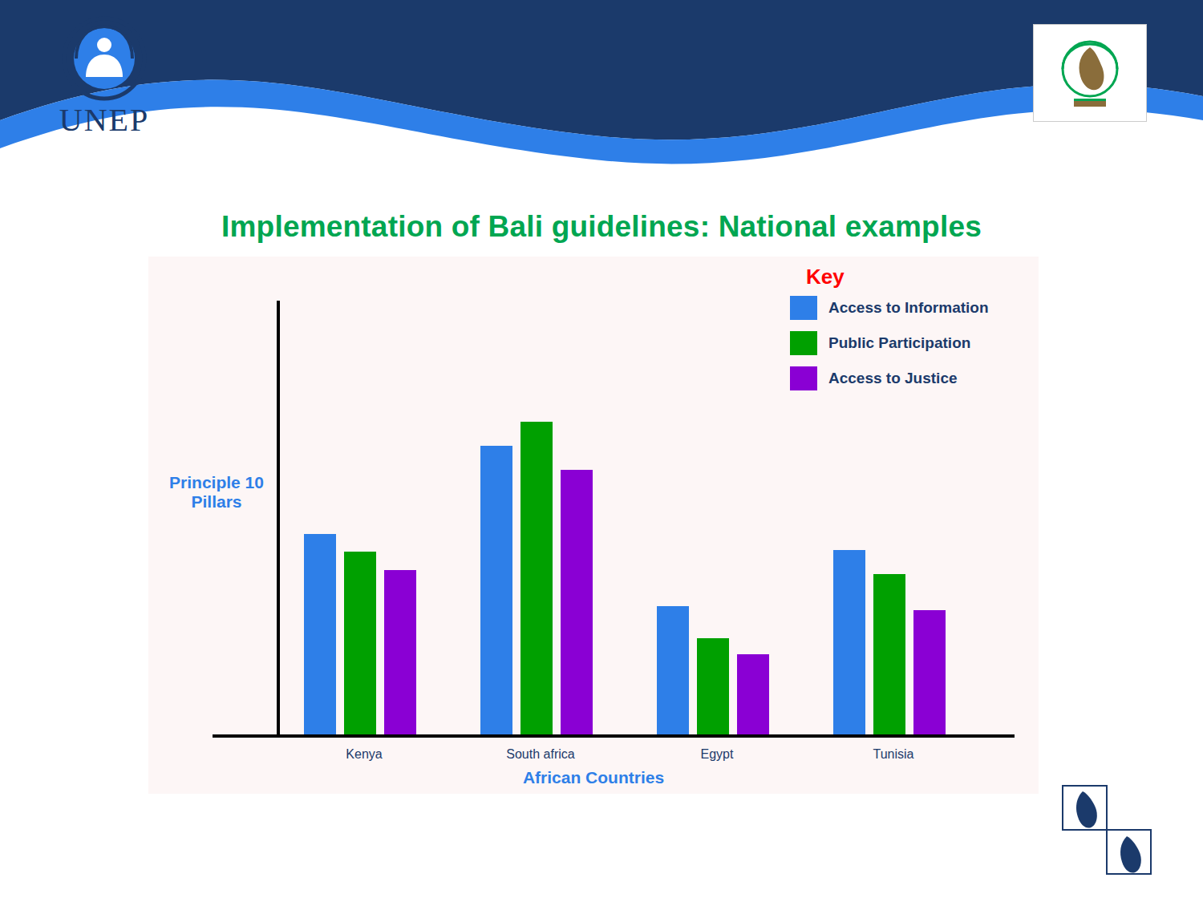UNEP
Implementation of Bali guidelines: National examples
Key
Access to Information
Public Participation
Access to Justice
Principle 10
Pillars
African Countries
Kenya
South africa
Egypt
Tunisia